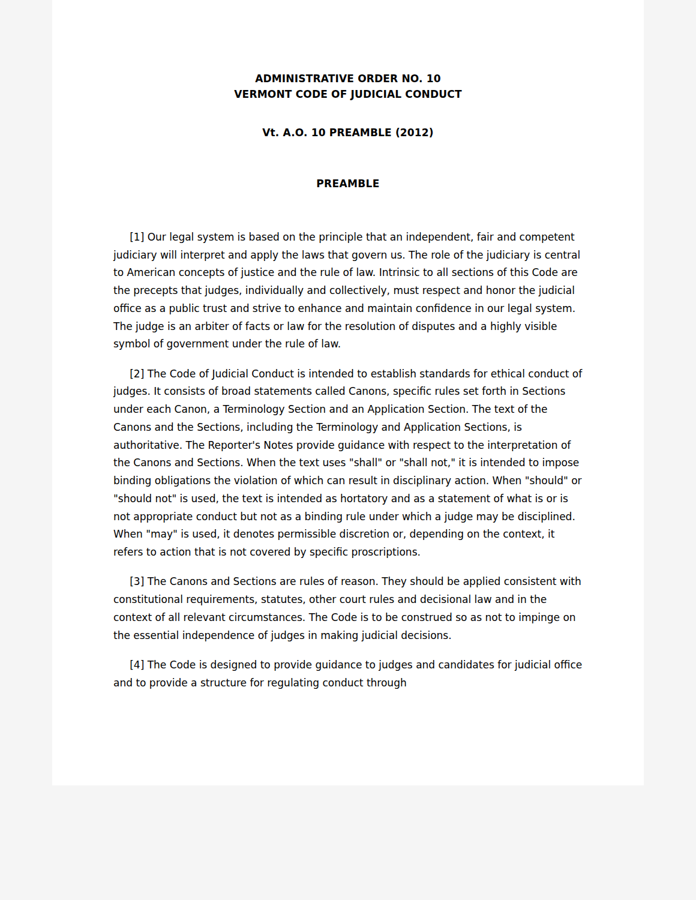ADMINISTRATIVE ORDER NO. 10
VERMONT CODE OF JUDICIAL CONDUCT
Vt. A.O. 10 PREAMBLE (2012)
PREAMBLE
[1] Our legal system is based on the principle that an independent, fair and competent judiciary will interpret and apply the laws that govern us. The role of the judiciary is central to American concepts of justice and the rule of law. Intrinsic to all sections of this Code are the precepts that judges, individually and collectively, must respect and honor the judicial office as a public trust and strive to enhance and maintain confidence in our legal system. The judge is an arbiter of facts or law for the resolution of disputes and a highly visible symbol of government under the rule of law.
[2] The Code of Judicial Conduct is intended to establish standards for ethical conduct of judges. It consists of broad statements called Canons, specific rules set forth in Sections under each Canon, a Terminology Section and an Application Section. The text of the Canons and the Sections, including the Terminology and Application Sections, is authoritative. The Reporter's Notes provide guidance with respect to the interpretation of the Canons and Sections. When the text uses "shall" or "shall not," it is intended to impose binding obligations the violation of which can result in disciplinary action. When "should" or "should not" is used, the text is intended as hortatory and as a statement of what is or is not appropriate conduct but not as a binding rule under which a judge may be disciplined. When "may" is used, it denotes permissible discretion or, depending on the context, it refers to action that is not covered by specific proscriptions.
[3] The Canons and Sections are rules of reason. They should be applied consistent with constitutional requirements, statutes, other court rules and decisional law and in the context of all relevant circumstances. The Code is to be construed so as not to impinge on the essential independence of judges in making judicial decisions.
[4] The Code is designed to provide guidance to judges and candidates for judicial office and to provide a structure for regulating conduct through